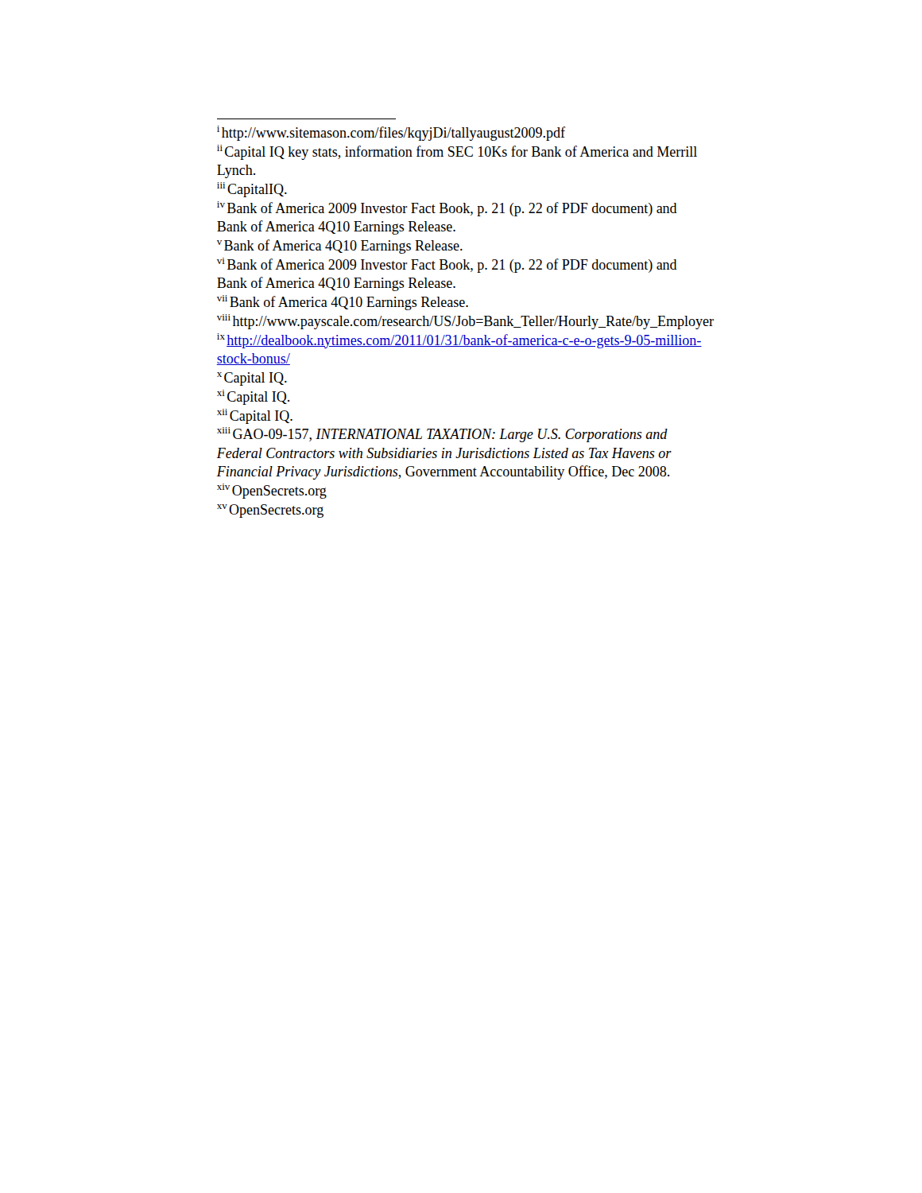ihttp://www.sitemason.com/files/kqyjDi/tallyaugust2009.pdf
iiCapital IQ key stats, information from SEC 10Ks for Bank of America and Merrill Lynch.
iiiCapitalIQ.
ivBank of America 2009 Investor Fact Book, p. 21 (p. 22 of PDF document) and Bank of America 4Q10 Earnings Release.
vBank of America 4Q10 Earnings Release.
viBank of America 2009 Investor Fact Book, p. 21 (p. 22 of PDF document) and Bank of America 4Q10 Earnings Release.
viiBank of America 4Q10 Earnings Release.
viiihttp://www.payscale.com/research/US/Job=Bank_Teller/Hourly_Rate/by_Employer
ixhttp://dealbook.nytimes.com/2011/01/31/bank-of-america-c-e-o-gets-9-05-million-stock-bonus/
xCapital IQ.
xiCapital IQ.
xiiCapital IQ.
xiiiGAO-09-157, INTERNATIONAL TAXATION: Large U.S. Corporations and Federal Contractors with Subsidiaries in Jurisdictions Listed as Tax Havens or Financial Privacy Jurisdictions, Government Accountability Office, Dec 2008.
xivOpenSecrets.org
xvOpenSecrets.org